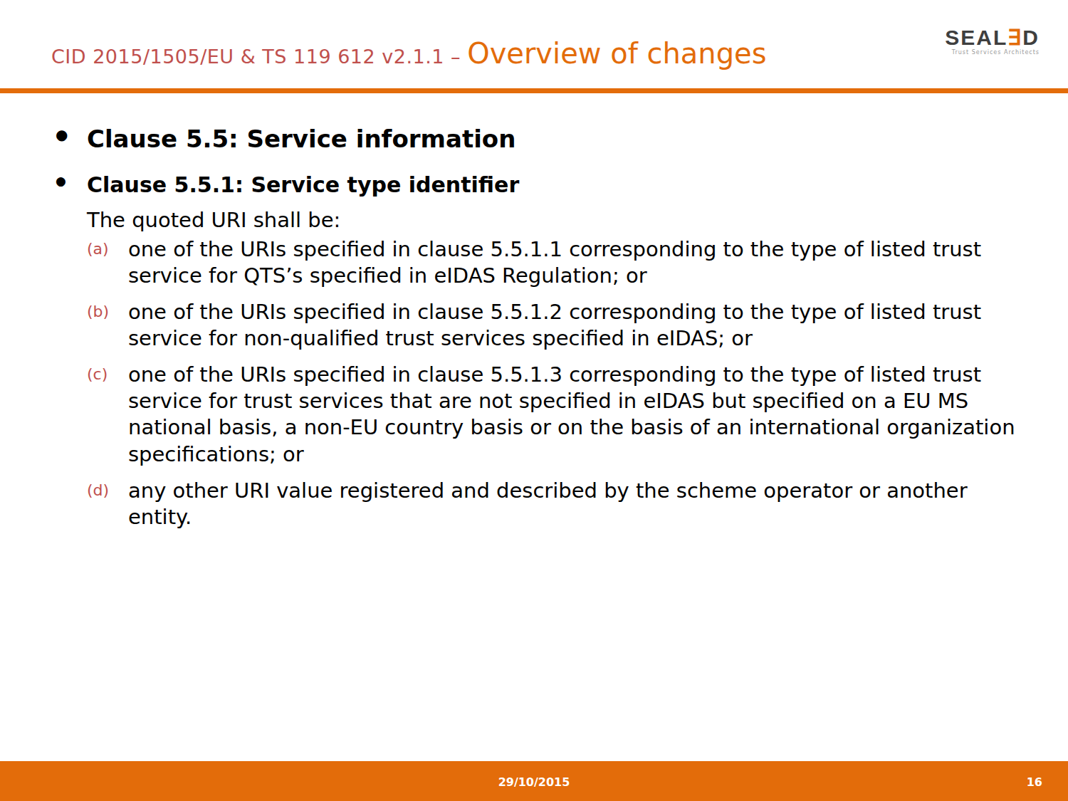CID 2015/1505/EU & TS 119 612 v2.1.1 – Overview of changes
SEAL∃D
Trust Services Architects
Clause 5.5: Service information
Clause 5.5.1: Service type identifier
The quoted URI shall be:
(a) one of the URIs specified in clause 5.5.1.1 corresponding to the type of listed trust service for QTS’s specified in eIDAS Regulation; or
(b) one of the URIs specified in clause 5.5.1.2 corresponding to the type of listed trust service for non-qualified trust services specified in eIDAS; or
(c) one of the URIs specified in clause 5.5.1.3 corresponding to the type of listed trust service for trust services that are not specified in eIDAS but specified on a EU MS national basis, a non-EU country basis or on the basis of an international organization specifications; or
(d) any other URI value registered and described by the scheme operator or another entity.
29/10/2015
16